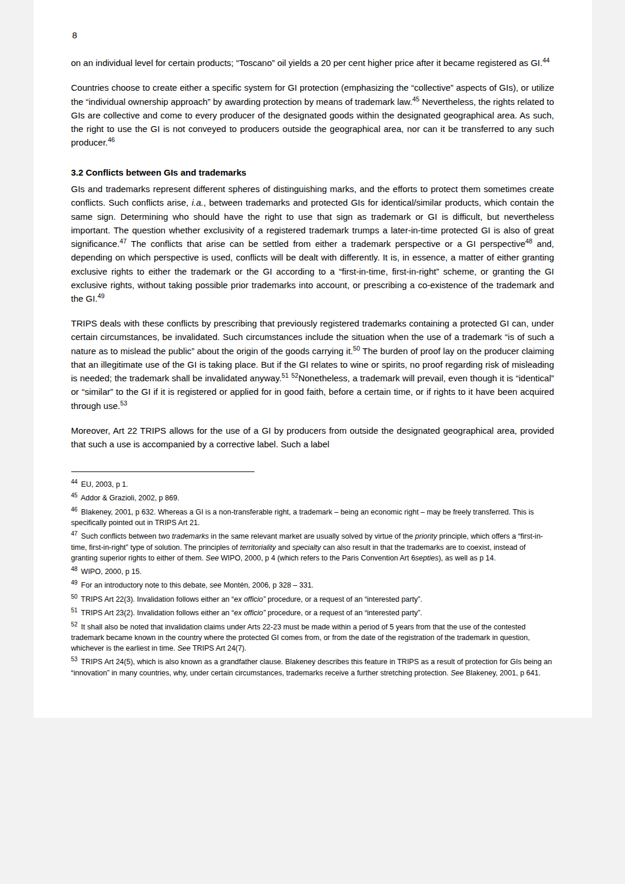8
on an individual level for certain products; “Toscano” oil yields a 20 per cent higher price after it became registered as GI.44
Countries choose to create either a specific system for GI protection (emphasizing the “collective” aspects of GIs), or utilize the “individual ownership approach” by awarding protection by means of trademark law.45 Nevertheless, the rights related to GIs are collective and come to every producer of the designated goods within the designated geographical area. As such, the right to use the GI is not conveyed to producers outside the geographical area, nor can it be transferred to any such producer.46
3.2 Conflicts between GIs and trademarks
GIs and trademarks represent different spheres of distinguishing marks, and the efforts to protect them sometimes create conflicts. Such conflicts arise, i.a., between trademarks and protected GIs for identical/similar products, which contain the same sign. Determining who should have the right to use that sign as trademark or GI is difficult, but nevertheless important. The question whether exclusivity of a registered trademark trumps a later-in-time protected GI is also of great significance.47 The conflicts that arise can be settled from either a trademark perspective or a GI perspective48 and, depending on which perspective is used, conflicts will be dealt with differently. It is, in essence, a matter of either granting exclusive rights to either the trademark or the GI according to a “first-in-time, first-in-right” scheme, or granting the GI exclusive rights, without taking possible prior trademarks into account, or prescribing a co-existence of the trademark and the GI.49
TRIPS deals with these conflicts by prescribing that previously registered trademarks containing a protected GI can, under certain circumstances, be invalidated. Such circumstances include the situation when the use of a trademark “is of such a nature as to mislead the public” about the origin of the goods carrying it.50 The burden of proof lay on the producer claiming that an illegitimate use of the GI is taking place. But if the GI relates to wine or spirits, no proof regarding risk of misleading is needed; the trademark shall be invalidated anyway.51 52Nonetheless, a trademark will prevail, even though it is “identical” or “similar” to the GI if it is registered or applied for in good faith, before a certain time, or if rights to it have been acquired through use.53
Moreover, Art 22 TRIPS allows for the use of a GI by producers from outside the designated geographical area, provided that such a use is accompanied by a corrective label. Such a label
44 EU, 2003, p 1.
45 Addor & Grazioli, 2002, p 869.
46 Blakeney, 2001, p 632. Whereas a GI is a non-transferable right, a trademark – being an economic right – may be freely transferred. This is specifically pointed out in TRIPS Art 21.
47 Such conflicts between two trademarks in the same relevant market are usually solved by virtue of the priority principle, which offers a “first-in-time, first-in-right” type of solution. The principles of territoriality and specialty can also result in that the trademarks are to coexist, instead of granting superior rights to either of them. See WIPO, 2000, p 4 (which refers to the Paris Convention Art 6septies), as well as p 14.
48 WIPO, 2000, p 15.
49 For an introductory note to this debate, see Montén, 2006, p 328 – 331.
50 TRIPS Art 22(3). Invalidation follows either an “ex officio” procedure, or a request of an “interested party”.
51 TRIPS Art 23(2). Invalidation follows either an “ex officio” procedure, or a request of an “interested party”.
52 It shall also be noted that invalidation claims under Arts 22-23 must be made within a period of 5 years from that the use of the contested trademark became known in the country where the protected GI comes from, or from the date of the registration of the trademark in question, whichever is the earliest in time. See TRIPS Art 24(7).
53 TRIPS Art 24(5), which is also known as a grandfather clause. Blakeney describes this feature in TRIPS as a result of protection for GIs being an “innovation” in many countries, why, under certain circumstances, trademarks receive a further stretching protection. See Blakeney, 2001, p 641.